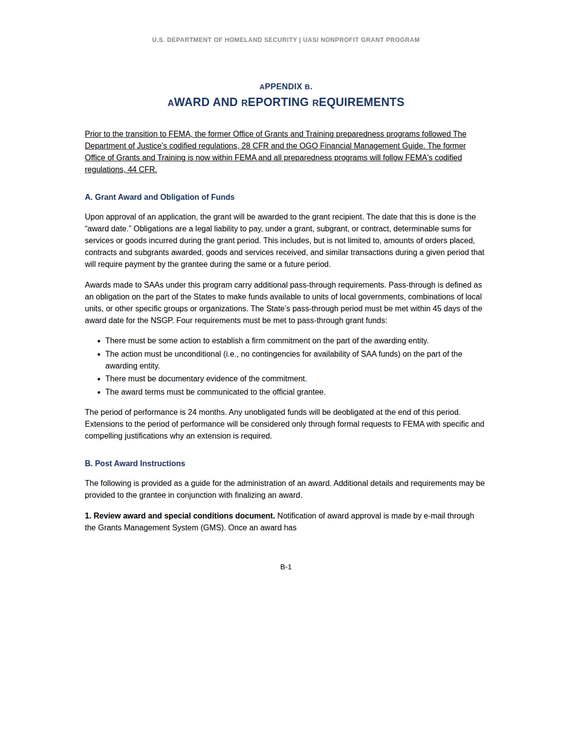U.S. DEPARTMENT OF HOMELAND SECURITY | UASI NONPROFIT GRANT PROGRAM
APPENDIX B. AWARD AND REPORTING REQUIREMENTS
Prior to the transition to FEMA, the former Office of Grants and Training preparedness programs followed The Department of Justice's codified regulations, 28 CFR and the OGO Financial Management Guide. The former Office of Grants and Training is now within FEMA and all preparedness programs will follow FEMA's codified regulations, 44 CFR.
A. Grant Award and Obligation of Funds
Upon approval of an application, the grant will be awarded to the grant recipient. The date that this is done is the “award date.” Obligations are a legal liability to pay, under a grant, subgrant, or contract, determinable sums for services or goods incurred during the grant period. This includes, but is not limited to, amounts of orders placed, contracts and subgrants awarded, goods and services received, and similar transactions during a given period that will require payment by the grantee during the same or a future period.
Awards made to SAAs under this program carry additional pass-through requirements. Pass-through is defined as an obligation on the part of the States to make funds available to units of local governments, combinations of local units, or other specific groups or organizations. The State’s pass-through period must be met within 45 days of the award date for the NSGP. Four requirements must be met to pass-through grant funds:
There must be some action to establish a firm commitment on the part of the awarding entity.
The action must be unconditional (i.e., no contingencies for availability of SAA funds) on the part of the awarding entity.
There must be documentary evidence of the commitment.
The award terms must be communicated to the official grantee.
The period of performance is 24 months. Any unobligated funds will be deobligated at the end of this period. Extensions to the period of performance will be considered only through formal requests to FEMA with specific and compelling justifications why an extension is required.
B. Post Award Instructions
The following is provided as a guide for the administration of an award. Additional details and requirements may be provided to the grantee in conjunction with finalizing an award.
1. Review award and special conditions document. Notification of award approval is made by e-mail through the Grants Management System (GMS). Once an award has
B-1